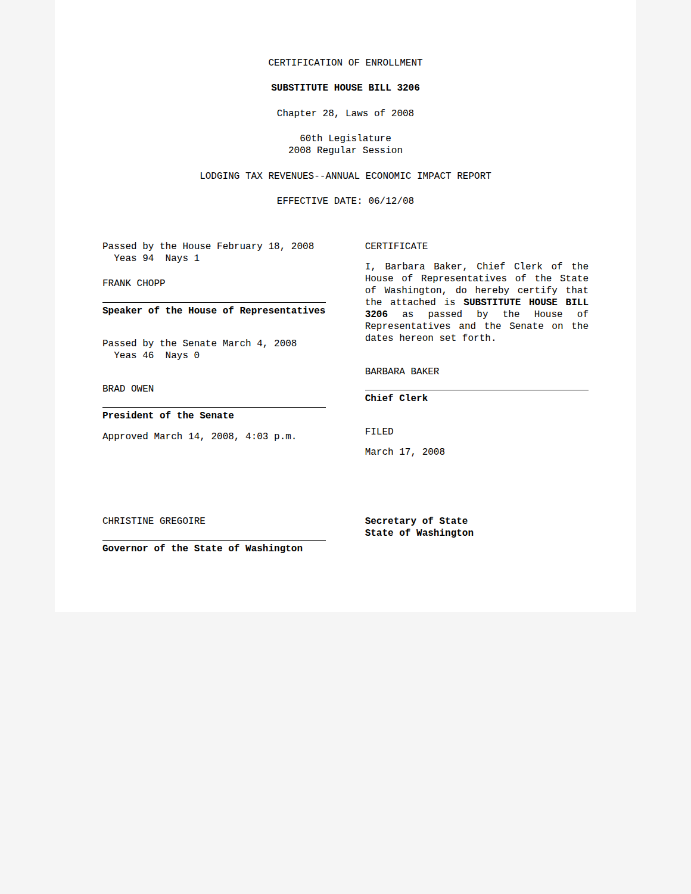CERTIFICATION OF ENROLLMENT
SUBSTITUTE HOUSE BILL 3206
Chapter 28, Laws of 2008
60th Legislature
2008 Regular Session
LODGING TAX REVENUES--ANNUAL ECONOMIC IMPACT REPORT
EFFECTIVE DATE: 06/12/08
Passed by the House February 18, 2008
Yeas 94 Nays 1
FRANK CHOPP
Speaker of the House of Representatives
Passed by the Senate March 4, 2008
Yeas 46 Nays 0
BRAD OWEN
President of the Senate
Approved March 14, 2008, 4:03 p.m.
CERTIFICATE
I, Barbara Baker, Chief Clerk of the House of Representatives of the State of Washington, do hereby certify that the attached is SUBSTITUTE HOUSE BILL 3206 as passed by the House of Representatives and the Senate on the dates hereon set forth.
BARBARA BAKER
Chief Clerk
FILED
March 17, 2008
CHRISTINE GREGOIRE
Governor of the State of Washington
Secretary of State
State of Washington